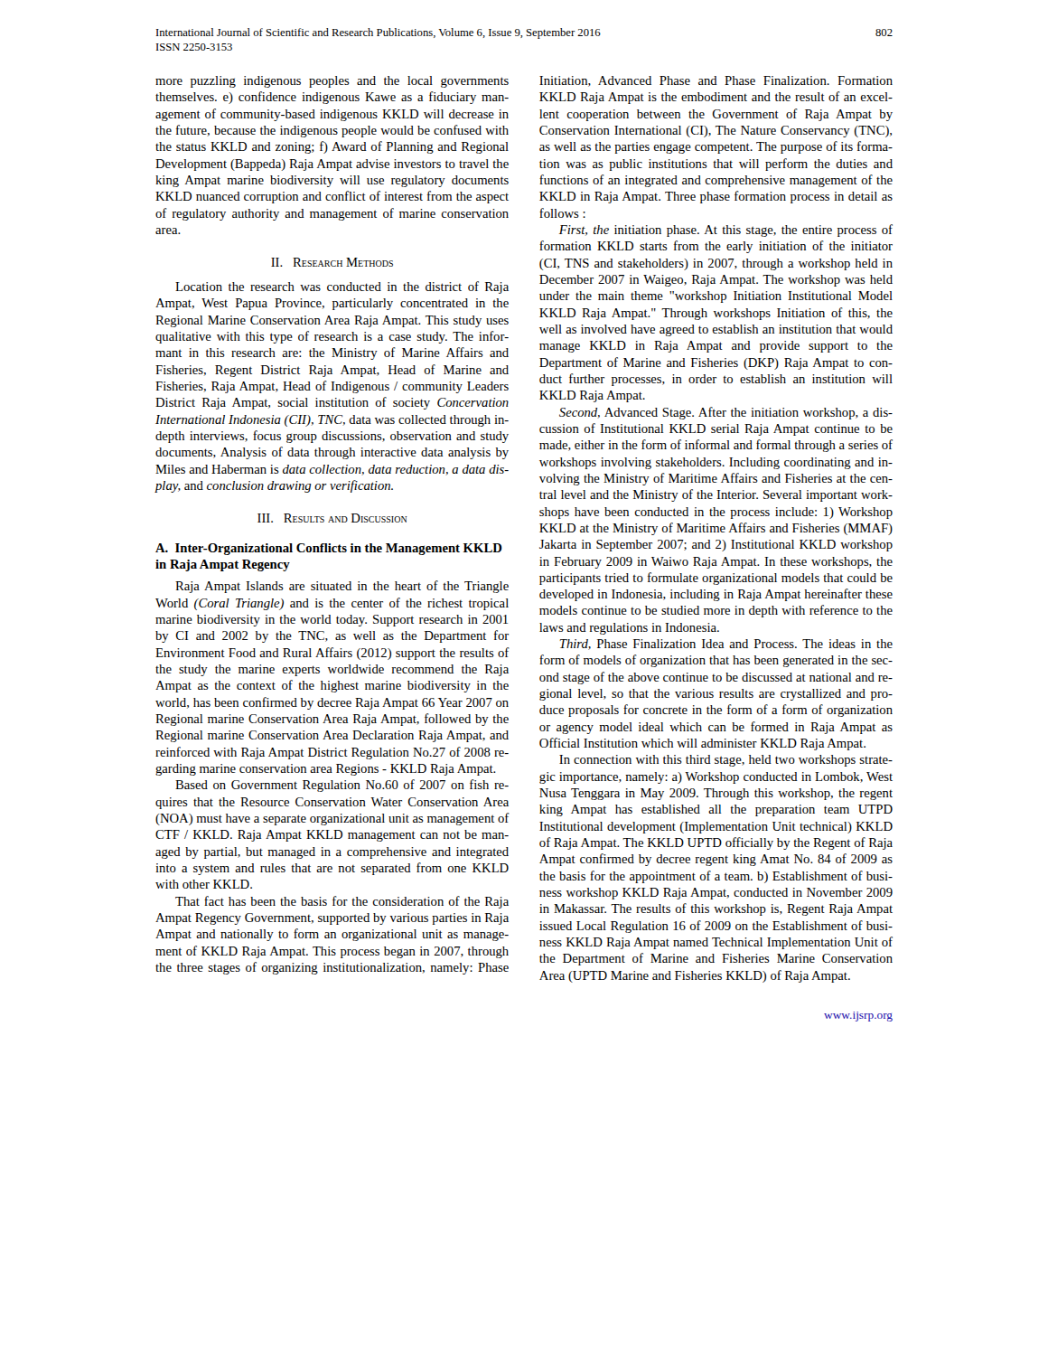International Journal of Scientific and Research Publications, Volume 6, Issue 9, September 2016
ISSN 2250-3153
802
more puzzling indigenous peoples and the local governments themselves. e) confidence indigenous Kawe as a fiduciary management of community-based indigenous KKLD will decrease in the future, because the indigenous people would be confused with the status KKLD and zoning; f) Award of Planning and Regional Development (Bappeda) Raja Ampat advise investors to travel the king Ampat marine biodiversity will use regulatory documents KKLD nuanced corruption and conflict of interest from the aspect of regulatory authority and management of marine conservation area.
II. Research Methods
Location the research was conducted in the district of Raja Ampat, West Papua Province, particularly concentrated in the Regional Marine Conservation Area Raja Ampat. This study uses qualitative with this type of research is a case study. The informant in this research are: the Ministry of Marine Affairs and Fisheries, Regent District Raja Ampat, Head of Marine and Fisheries, Raja Ampat, Head of Indigenous / community Leaders District Raja Ampat, social institution of society Concervation International Indonesia (CII), TNC, data was collected through in-depth interviews, focus group discussions, observation and study documents, Analysis of data through interactive data analysis by Miles and Haberman is data collection, data reduction, a data display, and conclusion drawing or verification.
III. Results and Discussion
A. Inter-Organizational Conflicts in the Management KKLD in Raja Ampat Regency
Raja Ampat Islands are situated in the heart of the Triangle World (Coral Triangle) and is the center of the richest tropical marine biodiversity in the world today. Support research in 2001 by CI and 2002 by the TNC, as well as the Department for Environment Food and Rural Affairs (2012) support the results of the study the marine experts worldwide recommend the Raja Ampat as the context of the highest marine biodiversity in the world, has been confirmed by decree Raja Ampat 66 Year 2007 on Regional marine Conservation Area Raja Ampat, followed by the Regional marine Conservation Area Declaration Raja Ampat, and reinforced with Raja Ampat District Regulation No.27 of 2008 regarding marine conservation area Regions - KKLD Raja Ampat.
Based on Government Regulation No.60 of 2007 on fish requires that the Resource Conservation Water Conservation Area (NOA) must have a separate organizational unit as management of CTF / KKLD. Raja Ampat KKLD management can not be managed by partial, but managed in a comprehensive and integrated into a system and rules that are not separated from one KKLD with other KKLD.
That fact has been the basis for the consideration of the Raja Ampat Regency Government, supported by various parties in Raja Ampat and nationally to form an organizational unit as management of KKLD Raja Ampat. This process began in 2007, through the three stages of organizing institutionalization, namely: Phase Initiation, Advanced Phase and Phase Finalization. Formation KKLD Raja Ampat is the embodiment and the result of an excellent cooperation between the Government of Raja Ampat by Conservation International (CI), The Nature Conservancy (TNC), as well as the parties engage competent. The purpose of its formation was as public institutions that will perform the duties and functions of an integrated and comprehensive management of the KKLD in Raja Ampat. Three phase formation process in detail as follows :
First, the initiation phase. At this stage, the entire process of formation KKLD starts from the early initiation of the initiator (CI, TNS and stakeholders) in 2007, through a workshop held in December 2007 in Waigeo, Raja Ampat. The workshop was held under the main theme "workshop Initiation Institutional Model KKLD Raja Ampat." Through workshops Initiation of this, the well as involved have agreed to establish an institution that would manage KKLD in Raja Ampat and provide support to the Department of Marine and Fisheries (DKP) Raja Ampat to conduct further processes, in order to establish an institution will KKLD Raja Ampat.
Second, Advanced Stage. After the initiation workshop, a discussion of Institutional KKLD serial Raja Ampat continue to be made, either in the form of informal and formal through a series of workshops involving stakeholders. Including coordinating and involving the Ministry of Maritime Affairs and Fisheries at the central level and the Ministry of the Interior. Several important workshops have been conducted in the process include: 1) Workshop KKLD at the Ministry of Maritime Affairs and Fisheries (MMAF) Jakarta in September 2007; and 2) Institutional KKLD workshop in February 2009 in Waiwo Raja Ampat. In these workshops, the participants tried to formulate organizational models that could be developed in Indonesia, including in Raja Ampat hereinafter these models continue to be studied more in depth with reference to the laws and regulations in Indonesia.
Third, Phase Finalization Idea and Process. The ideas in the form of models of organization that has been generated in the second stage of the above continue to be discussed at national and regional level, so that the various results are crystallized and produce proposals for concrete in the form of a form of organization or agency model ideal which can be formed in Raja Ampat as Official Institution which will administer KKLD Raja Ampat.
In connection with this third stage, held two workshops strategic importance, namely: a) Workshop conducted in Lombok, West Nusa Tenggara in May 2009. Through this workshop, the regent king Ampat has established all the preparation team UTPD Institutional development (Implementation Unit technical) KKLD of Raja Ampat. The KKLD UPTD officially by the Regent of Raja Ampat confirmed by decree regent king Amat No. 84 of 2009 as the basis for the appointment of a team. b) Establishment of business workshop KKLD Raja Ampat, conducted in November 2009 in Makassar. The results of this workshop is, Regent Raja Ampat issued Local Regulation 16 of 2009 on the Establishment of business KKLD Raja Ampat named Technical Implementation Unit of the Department of Marine and Fisheries Marine Conservation Area (UPTD Marine and Fisheries KKLD) of Raja Ampat.
www.ijsrp.org